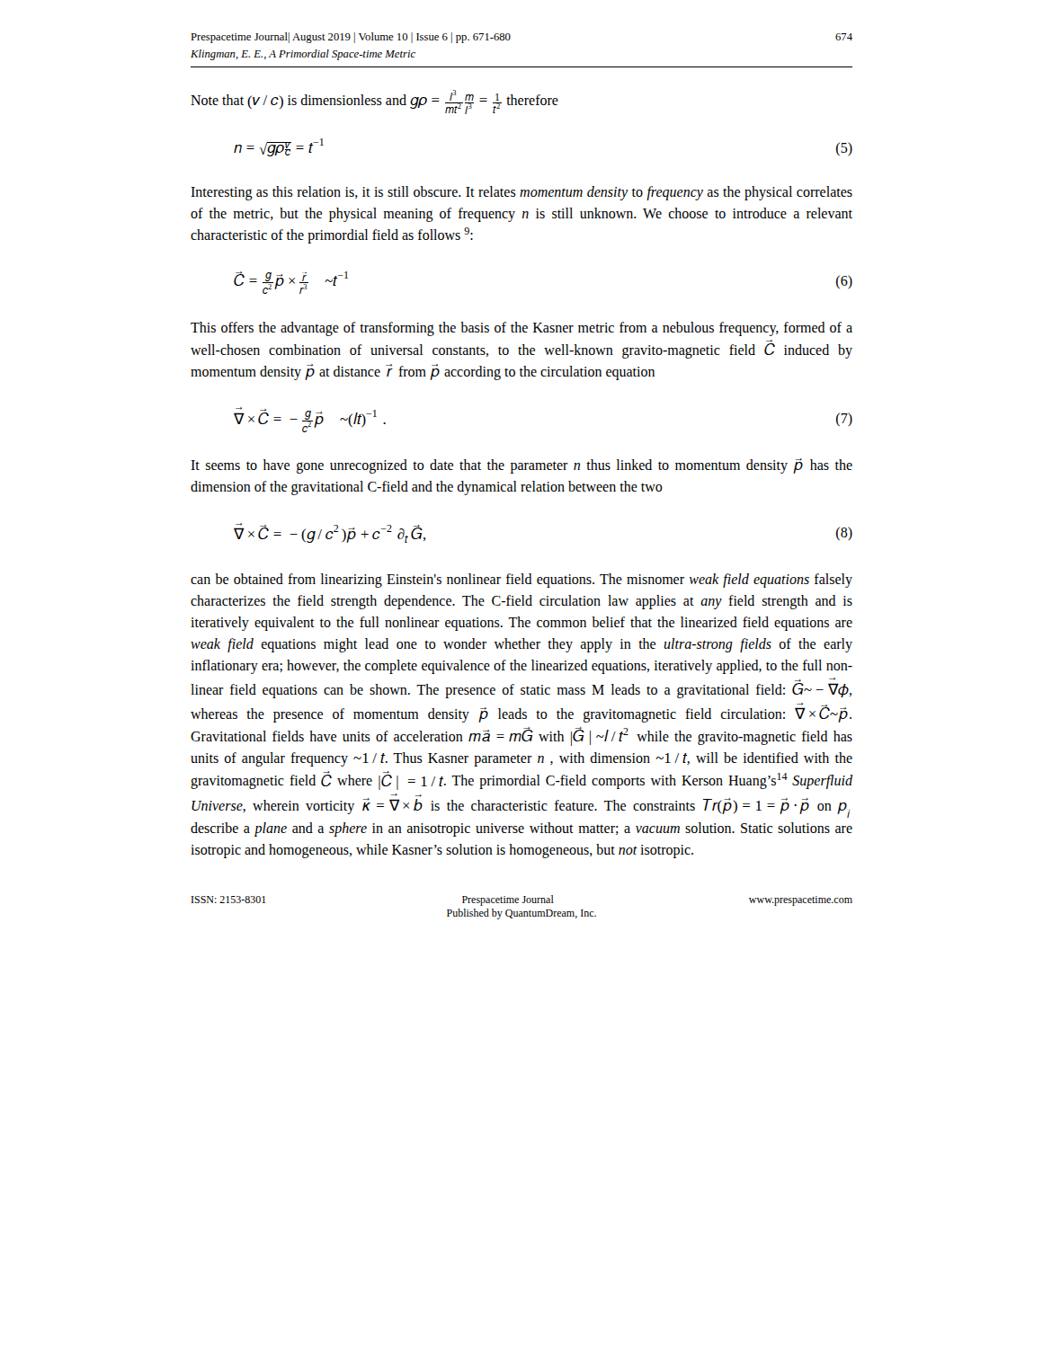Prespacetime Journal| August 2019 | Volume 10 | Issue 6 | pp. 671-680
Klingman, E. E., A Primordial Space-time Metric
674
Note that (v/c) is dimensionless and gρ= l3mt2 ml3 =1t2 therefore
n= gρvc =t−1 (5)
Interesting as this relation is, it is still obscure. It relates momentum density to frequency as the physical correlates of the metric, but the physical meaning of frequency n is still unknown. We choose to introduce a relevant characteristic of the primordial field as follows 9:
C→ = gc2 p→ × r→r3 ~t−1 (6)
This offers the advantage of transforming the basis of the Kasner metric from a nebulous frequency, formed of a well-chosen combination of universal constants, to the well-known gravito-magnetic field C→ induced by momentum density p→ at distance r→ from p→ according to the circulation equation
∇→ × C→ = − gc2 p→ ~ (lt)−1 . (7)
It seems to have gone unrecognized to date that the parameter n thus linked to momentum density p→ has the dimension of the gravitational C-field and the dynamical relation between the two
∇→ × C→ = − (g/c2) p→ + c−2 ∂t G→ , (8)
can be obtained from linearizing Einstein's nonlinear field equations. The misnomer weak field equations falsely characterizes the field strength dependence. The C-field circulation law applies at any field strength and is iteratively equivalent to the full nonlinear equations. The common belief that the linearized field equations are weak field equations might lead one to wonder whether they apply in the ultra-strong fields of the early inflationary era; however, the complete equivalence of the linearized equations, iteratively applied, to the full non-linear field equations can be shown. The presence of static mass M leads to a gravitational field: G→~−∇→ϕ, whereas the presence of momentum density p→ leads to the gravitomagnetic field circulation: ∇→×C→~p→. Gravitational fields have units of acceleration ma→=mG→ with |G→|~l/t2 while the gravito-magnetic field has units of angular frequency ~1/t. Thus Kasner parameter n , with dimension ~1/t, will be identified with the gravitomagnetic field C→ where |C→|=1/t. The primordial C-field comports with Kerson Huang’s14 Superfluid Universe, wherein vorticity κ→=∇→×b→ is the characteristic feature. The constraints Tr(p→)=1=p→⋅p→ on pi describe a plane and a sphere in an anisotropic universe without matter; a vacuum solution. Static solutions are isotropic and homogeneous, while Kasner’s solution is homogeneous, but not isotropic.
ISSN: 2153-8301
www.prespacetime.com
Prespacetime Journal
Published by QuantumDream, Inc.